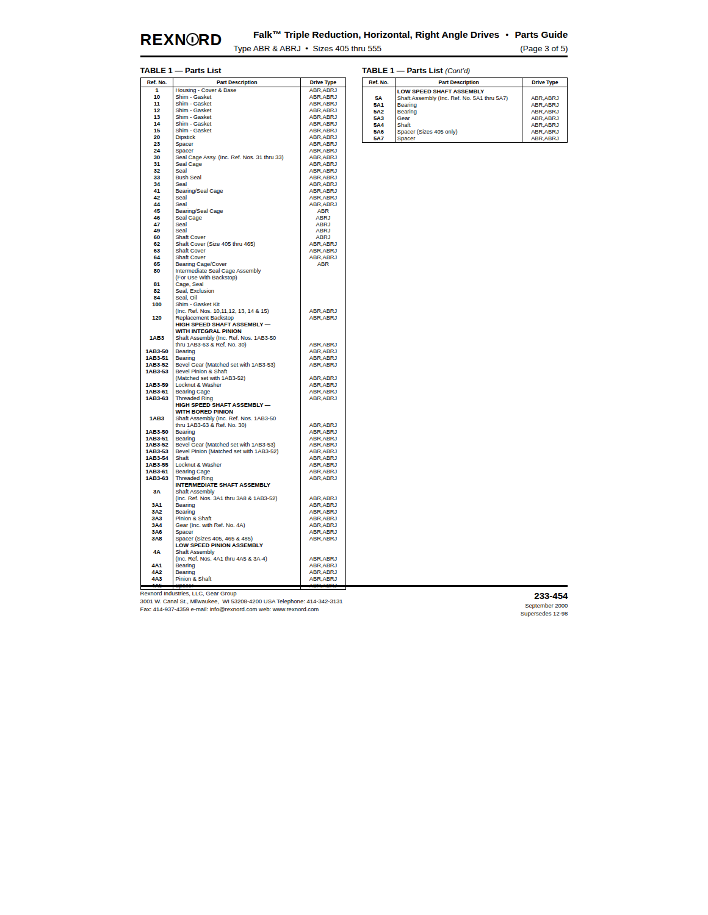REXN RD
Falk™ Triple Reduction, Horizontal, Right Angle Drives • Parts Guide
Type ABR & ABRJ • Sizes 405 thru 555
(Page 3 of 5)
TABLE 1 — Parts List
| Ref. No. | Part Description | Drive Type |
| --- | --- | --- |
| 1 | Housing - Cover & Base | ABR,ABRJ |
| 10 | Shim - Gasket | ABR,ABRJ |
| 11 | Shim - Gasket | ABR,ABRJ |
| 12 | Shim - Gasket | ABR,ABRJ |
| 13 | Shim - Gasket | ABR,ABRJ |
| 14 | Shim - Gasket | ABR,ABRJ |
| 15 | Shim - Gasket | ABR,ABRJ |
| 20 | Dipstick | ABR,ABRJ |
| 23 | Spacer | ABR,ABRJ |
| 24 | Spacer | ABR,ABRJ |
| 30 | Seal Cage Assy. (Inc. Ref. Nos. 31 thru 33) | ABR,ABRJ |
| 31 | Seal Cage | ABR,ABRJ |
| 32 | Seal | ABR,ABRJ |
| 33 | Bush Seal | ABR,ABRJ |
| 34 | Seal | ABR,ABRJ |
| 41 | Bearing/Seal Cage | ABR,ABRJ |
| 42 | Seal | ABR,ABRJ |
| 44 | Seal | ABR,ABRJ |
| 45 | Bearing/Seal Cage | ABR |
| 46 | Seal Cage | ABRJ |
| 47 | Seal | ABRJ |
| 49 | Seal | ABRJ |
| 60 | Shaft Cover | ABRJ |
| 62 | Shaft Cover (Size 405 thru 465) | ABR,ABRJ |
| 63 | Shaft Cover | ABR,ABRJ |
| 64 | Shaft Cover | ABR,ABRJ |
| 65 | Bearing Cage/Cover | ABR |
| 80 | Intermediate Seal Cage Assembly (For Use With Backstop) | |
| 81 | Cage, Seal | |
| 82 | Seal, Exclusion | |
| 84 | Seal, Oil | |
| 100 | Shim - Gasket Kit (Inc. Ref. Nos. 10,11,12, 13, 14 & 15) | ABR,ABRJ |
| 120 | Replacement Backstop | ABR,ABRJ |
| | HIGH SPEED SHAFT ASSEMBLY — WITH INTEGRAL PINION | |
| 1AB3 | Shaft Assembly (Inc. Ref. Nos. 1AB3-50 thru 1AB3-63 & Ref. No. 30) | ABR,ABRJ |
| 1AB3-50 | Bearing | ABR,ABRJ |
| 1AB3-51 | Bearing | ABR,ABRJ |
| 1AB3-52 | Bevel Gear (Matched set with 1AB3-53) | ABR,ABRJ |
| 1AB3-53 | Bevel Pinion & Shaft (Matched set with 1AB3-52) | ABR,ABRJ |
| 1AB3-59 | Locknut & Washer | ABR,ABRJ |
| 1AB3-61 | Bearing Cage | ABR,ABRJ |
| 1AB3-63 | Threaded Ring | ABR,ABRJ |
| | HIGH SPEED SHAFT ASSEMBLY — WITH BORED PINION | |
| 1AB3 | Shaft Assembly (Inc. Ref. Nos. 1AB3-50 thru 1AB3-63 & Ref. No. 30) | ABR,ABRJ |
| 1AB3-50 | Bearing | ABR,ABRJ |
| 1AB3-51 | Bearing | ABR,ABRJ |
| 1AB3-52 | Bevel Gear (Matched set with 1AB3-53) | ABR,ABRJ |
| 1AB3-53 | Bevel Pinion (Matched set with 1AB3-52) | ABR,ABRJ |
| 1AB3-54 | Shaft | ABR,ABRJ |
| 1AB3-55 | Locknut & Washer | ABR,ABRJ |
| 1AB3-61 | Bearing Cage | ABR,ABRJ |
| 1AB3-63 | Threaded Ring | ABR,ABRJ |
| | INTERMEDIATE SHAFT ASSEMBLY | |
| 3A | Shaft Assembly (Inc. Ref. Nos. 3A1 thru 3A8 & 1AB3-52) | ABR,ABRJ |
| 3A1 | Bearing | ABR,ABRJ |
| 3A2 | Bearing | ABR,ABRJ |
| 3A3 | Pinion & Shaft | ABR,ABRJ |
| 3A4 | Gear (Inc. with Ref. No. 4A) | ABR,ABRJ |
| 3A6 | Spacer | ABR,ABRJ |
| 3A8 | Spacer (Sizes 405, 465 & 485) | ABR,ABRJ |
| | LOW SPEED PINION ASSEMBLY | |
| 4A | Shaft Assembly (Inc. Ref. Nos. 4A1 thru 4A5 & 3A-4) | ABR,ABRJ |
| 4A1 | Bearing | ABR,ABRJ |
| 4A2 | Bearing | ABR,ABRJ |
| 4A3 | Pinion & Shaft | ABR,ABRJ |
| 4A5 | Spacer | ABR,ABRJ |
TABLE 1 — Parts List (Cont’d)
| Ref. No. | Part Description | Drive Type |
| --- | --- | --- |
| | LOW SPEED SHAFT ASSEMBLY | |
| 5A | Shaft Assembly (Inc. Ref. No. 5A1 thru 5A7) | ABR,ABRJ |
| 5A1 | Bearing | ABR,ABRJ |
| 5A2 | Bearing | ABR,ABRJ |
| 5A3 | Gear | ABR,ABRJ |
| 5A4 | Shaft | ABR,ABRJ |
| 5A6 | Spacer (Sizes 405 only) | ABR,ABRJ |
| 5A7 | Spacer | ABR,ABRJ |
Rexnord Industries, LLC, Gear Group
3001 W. Canal St., Milwaukee, WI 53208-4200 USA Telephone: 414-342-3131
Fax: 414-937-4359 e-mail: info@rexnord.com web: www.rexnord.com
233-454
September 2000
Supersedes 12-98